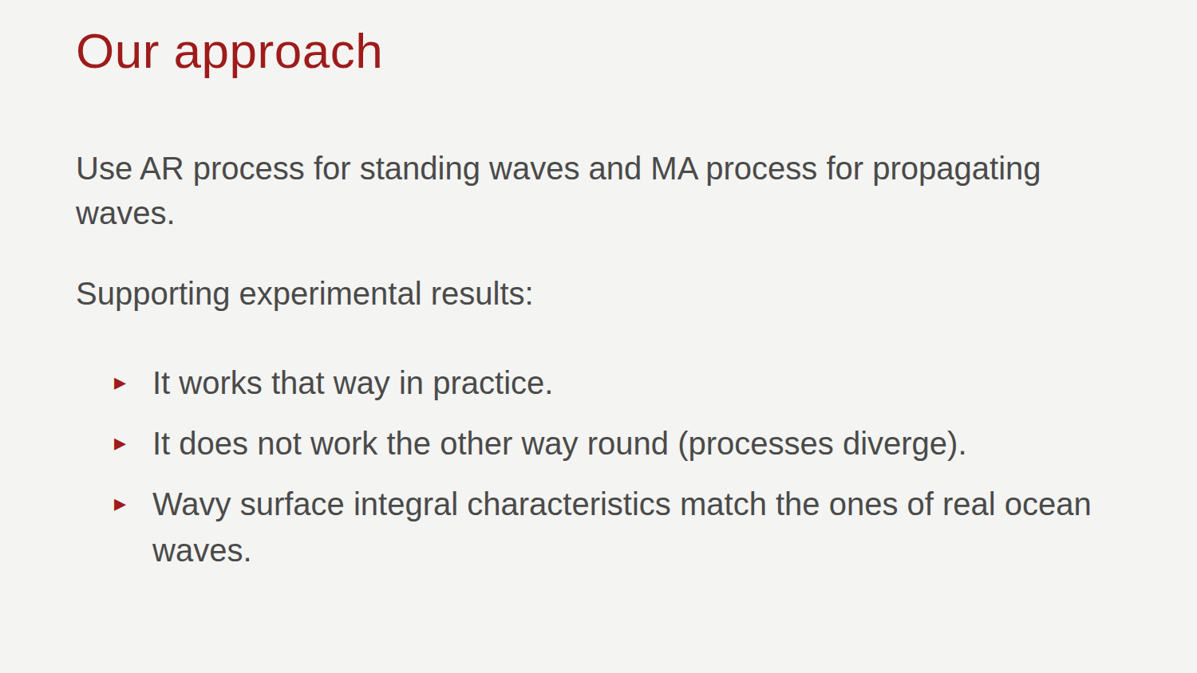Our approach
Use AR process for standing waves and MA process for propagating waves.
Supporting experimental results:
It works that way in practice.
It does not work the other way round (processes diverge).
Wavy surface integral characteristics match the ones of real ocean waves.